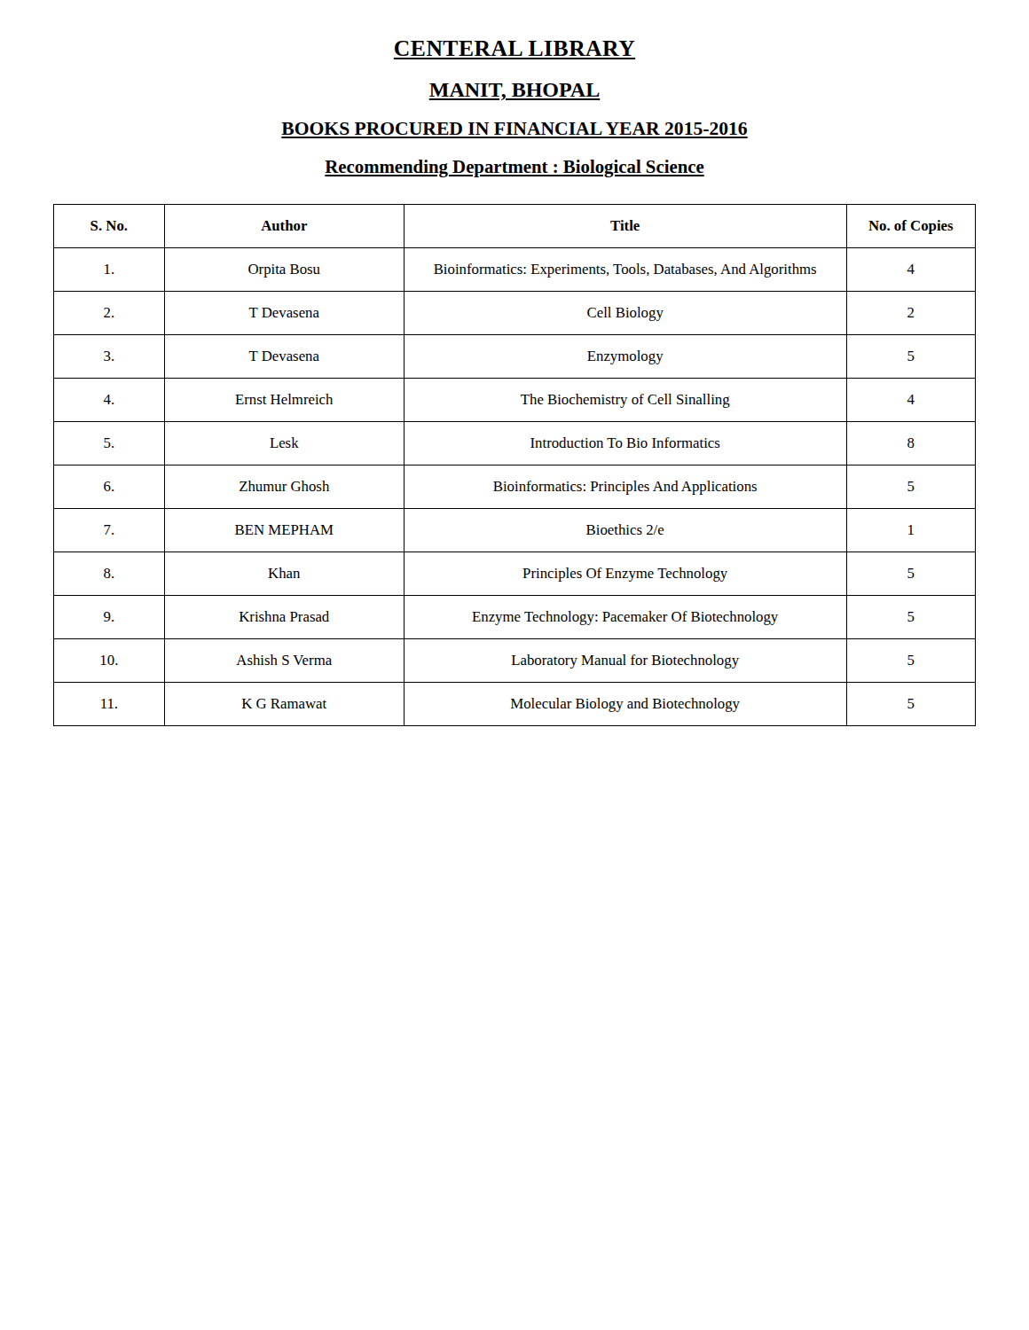CENTERAL LIBRARY
MANIT, BHOPAL
BOOKS PROCURED IN FINANCIAL YEAR 2015-2016
Recommending Department : Biological Science
| S. No. | Author | Title | No. of Copies |
| --- | --- | --- | --- |
| 1. | Orpita Bosu | Bioinformatics: Experiments, Tools, Databases, And Algorithms | 4 |
| 2. | T Devasena | Cell Biology | 2 |
| 3. | T Devasena | Enzymology | 5 |
| 4. | Ernst Helmreich | The Biochemistry of Cell Sinalling | 4 |
| 5. | Lesk | Introduction To Bio Informatics | 8 |
| 6. | Zhumur Ghosh | Bioinformatics: Principles And Applications | 5 |
| 7. | BEN MEPHAM | Bioethics 2/e | 1 |
| 8. | Khan | Principles Of Enzyme Technology | 5 |
| 9. | Krishna Prasad | Enzyme Technology: Pacemaker Of Biotechnology | 5 |
| 10. | Ashish S Verma | Laboratory Manual for Biotechnology | 5 |
| 11. | K G Ramawat | Molecular Biology and Biotechnology | 5 |